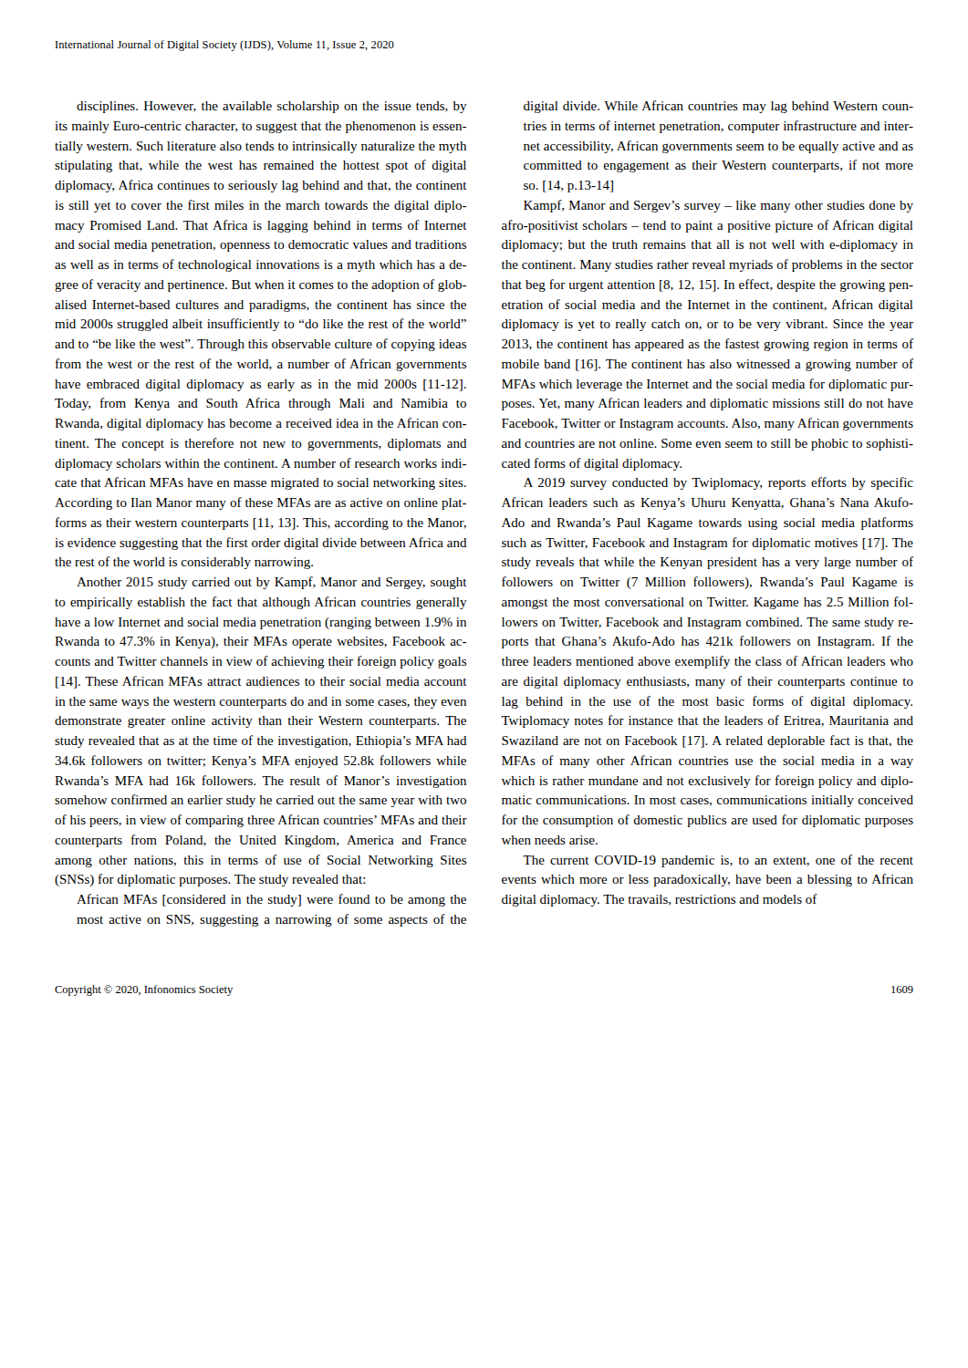International Journal of Digital Society (IJDS), Volume 11, Issue 2, 2020
disciplines. However, the available scholarship on the issue tends, by its mainly Euro-centric character, to suggest that the phenomenon is essentially western. Such literature also tends to intrinsically naturalize the myth stipulating that, while the west has remained the hottest spot of digital diplomacy, Africa continues to seriously lag behind and that, the continent is still yet to cover the first miles in the march towards the digital diplomacy Promised Land. That Africa is lagging behind in terms of Internet and social media penetration, openness to democratic values and traditions as well as in terms of technological innovations is a myth which has a degree of veracity and pertinence. But when it comes to the adoption of globalised Internet-based cultures and paradigms, the continent has since the mid 2000s struggled albeit insufficiently to “do like the rest of the world” and to “be like the west”. Through this observable culture of copying ideas from the west or the rest of the world, a number of African governments have embraced digital diplomacy as early as in the mid 2000s [11-12]. Today, from Kenya and South Africa through Mali and Namibia to Rwanda, digital diplomacy has become a received idea in the African continent. The concept is therefore not new to governments, diplomats and diplomacy scholars within the continent. A number of research works indicate that African MFAs have en masse migrated to social networking sites. According to Ilan Manor many of these MFAs are as active on online platforms as their western counterparts [11, 13]. This, according to the Manor, is evidence suggesting that the first order digital divide between Africa and the rest of the world is considerably narrowing.
Another 2015 study carried out by Kampf, Manor and Sergey, sought to empirically establish the fact that although African countries generally have a low Internet and social media penetration (ranging between 1.9% in Rwanda to 47.3% in Kenya), their MFAs operate websites, Facebook accounts and Twitter channels in view of achieving their foreign policy goals [14]. These African MFAs attract audiences to their social media account in the same ways the western counterparts do and in some cases, they even demonstrate greater online activity than their Western counterparts. The study revealed that as at the time of the investigation, Ethiopia’s MFA had 34.6k followers on twitter; Kenya’s MFA enjoyed 52.8k followers while Rwanda’s MFA had 16k followers. The result of Manor’s investigation somehow confirmed an earlier study he carried out the same year with two of his peers, in view of comparing three African countries’ MFAs and their counterparts from Poland, the United Kingdom, America and France among other nations, this in terms of use of Social Networking Sites (SNSs) for diplomatic purposes. The study revealed that:
African MFAs [considered in the study] were found to be among the most active on SNS, suggesting a narrowing of some aspects of the digital divide. While African countries may lag behind Western countries in terms of internet penetration, computer infrastructure and internet accessibility, African governments seem to be equally active and as committed to engagement as their Western counterparts, if not more so. [14, p.13-14]
Kampf, Manor and Sergev’s survey – like many other studies done by afro-positivist scholars – tend to paint a positive picture of African digital diplomacy; but the truth remains that all is not well with e-diplomacy in the continent. Many studies rather reveal myriads of problems in the sector that beg for urgent attention [8, 12, 15]. In effect, despite the growing penetration of social media and the Internet in the continent, African digital diplomacy is yet to really catch on, or to be very vibrant. Since the year 2013, the continent has appeared as the fastest growing region in terms of mobile band [16]. The continent has also witnessed a growing number of MFAs which leverage the Internet and the social media for diplomatic purposes. Yet, many African leaders and diplomatic missions still do not have Facebook, Twitter or Instagram accounts. Also, many African governments and countries are not online. Some even seem to still be phobic to sophisticated forms of digital diplomacy.
A 2019 survey conducted by Twiplomacy, reports efforts by specific African leaders such as Kenya’s Uhuru Kenyatta, Ghana’s Nana Akufo-Ado and Rwanda’s Paul Kagame towards using social media platforms such as Twitter, Facebook and Instagram for diplomatic motives [17]. The study reveals that while the Kenyan president has a very large number of followers on Twitter (7 Million followers), Rwanda’s Paul Kagame is amongst the most conversational on Twitter. Kagame has 2.5 Million followers on Twitter, Facebook and Instagram combined. The same study reports that Ghana’s Akufo-Ado has 421k followers on Instagram. If the three leaders mentioned above exemplify the class of African leaders who are digital diplomacy enthusiasts, many of their counterparts continue to lag behind in the use of the most basic forms of digital diplomacy. Twiplomacy notes for instance that the leaders of Eritrea, Mauritania and Swaziland are not on Facebook [17]. A related deplorable fact is that, the MFAs of many other African countries use the social media in a way which is rather mundane and not exclusively for foreign policy and diplomatic communications. In most cases, communications initially conceived for the consumption of domestic publics are used for diplomatic purposes when needs arise.
The current COVID-19 pandemic is, to an extent, one of the recent events which more or less paradoxically, have been a blessing to African digital diplomacy. The travails, restrictions and models of
Copyright © 2020, Infonomics Society 1609